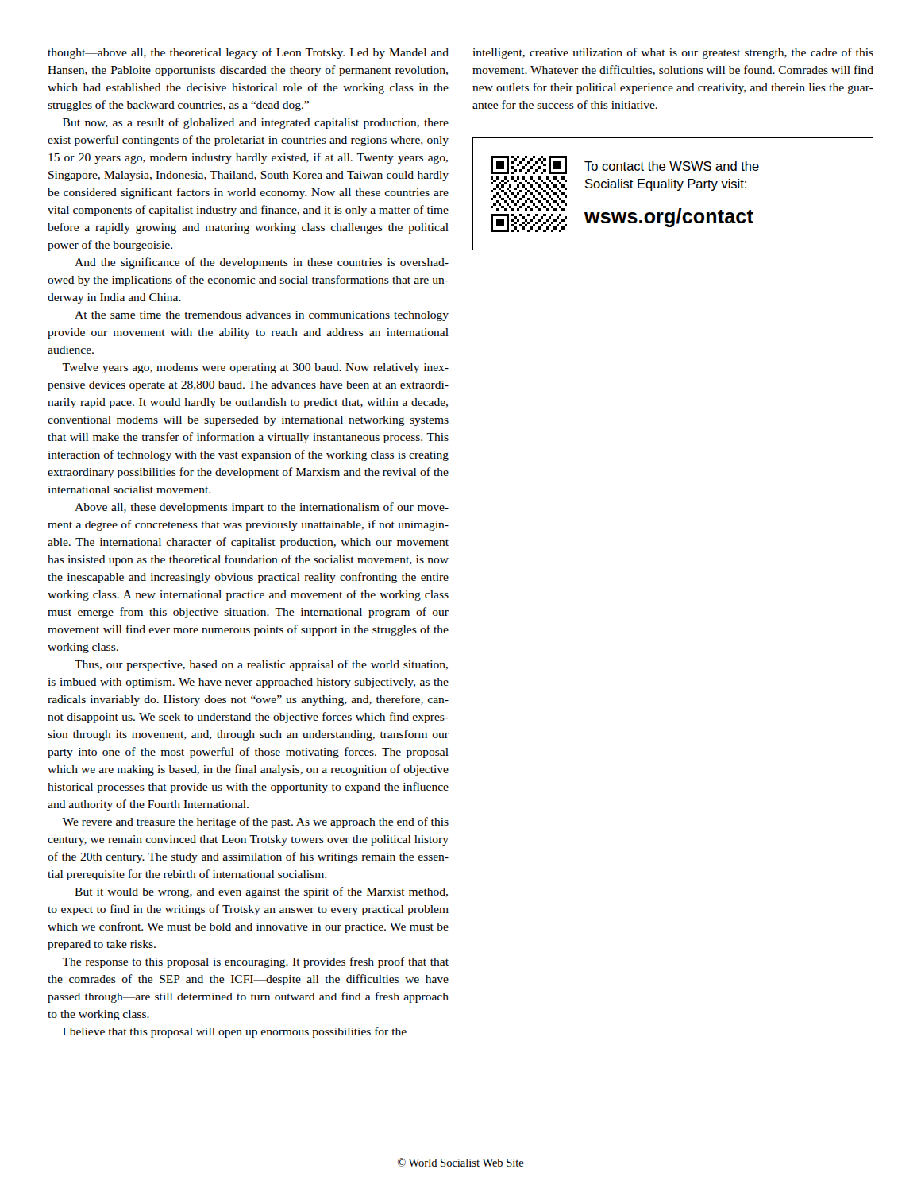thought—above all, the theoretical legacy of Leon Trotsky. Led by Mandel and Hansen, the Pabloite opportunists discarded the theory of permanent revolution, which had established the decisive historical role of the working class in the struggles of the backward countries, as a “dead dog.”
But now, as a result of globalized and integrated capitalist production, there exist powerful contingents of the proletariat in countries and regions where, only 15 or 20 years ago, modern industry hardly existed, if at all. Twenty years ago, Singapore, Malaysia, Indonesia, Thailand, South Korea and Taiwan could hardly be considered significant factors in world economy. Now all these countries are vital components of capitalist industry and finance, and it is only a matter of time before a rapidly growing and maturing working class challenges the political power of the bourgeoisie.
And the significance of the developments in these countries is overshadowed by the implications of the economic and social transformations that are underway in India and China.
At the same time the tremendous advances in communications technology provide our movement with the ability to reach and address an international audience.
Twelve years ago, modems were operating at 300 baud. Now relatively inexpensive devices operate at 28,800 baud. The advances have been at an extraordinarily rapid pace. It would hardly be outlandish to predict that, within a decade, conventional modems will be superseded by international networking systems that will make the transfer of information a virtually instantaneous process. This interaction of technology with the vast expansion of the working class is creating extraordinary possibilities for the development of Marxism and the revival of the international socialist movement.
Above all, these developments impart to the internationalism of our movement a degree of concreteness that was previously unattainable, if not unimaginable. The international character of capitalist production, which our movement has insisted upon as the theoretical foundation of the socialist movement, is now the inescapable and increasingly obvious practical reality confronting the entire working class. A new international practice and movement of the working class must emerge from this objective situation. The international program of our movement will find ever more numerous points of support in the struggles of the working class.
Thus, our perspective, based on a realistic appraisal of the world situation, is imbued with optimism. We have never approached history subjectively, as the radicals invariably do. History does not “owe” us anything, and, therefore, cannot disappoint us. We seek to understand the objective forces which find expression through its movement, and, through such an understanding, transform our party into one of the most powerful of those motivating forces. The proposal which we are making is based, in the final analysis, on a recognition of objective historical processes that provide us with the opportunity to expand the influence and authority of the Fourth International.
We revere and treasure the heritage of the past. As we approach the end of this century, we remain convinced that Leon Trotsky towers over the political history of the 20th century. The study and assimilation of his writings remain the essential prerequisite for the rebirth of international socialism.
But it would be wrong, and even against the spirit of the Marxist method, to expect to find in the writings of Trotsky an answer to every practical problem which we confront. We must be bold and innovative in our practice. We must be prepared to take risks.
The response to this proposal is encouraging. It provides fresh proof that that the comrades of the SEP and the ICFI—despite all the difficulties we have passed through—are still determined to turn outward and find a fresh approach to the working class.
I believe that this proposal will open up enormous possibilities for the
intelligent, creative utilization of what is our greatest strength, the cadre of this movement. Whatever the difficulties, solutions will be found. Comrades will find new outlets for their political experience and creativity, and therein lies the guarantee for the success of this initiative.
To contact the WSWS and the
Socialist Equality Party visit:
wsws.org/contact
© World Socialist Web Site